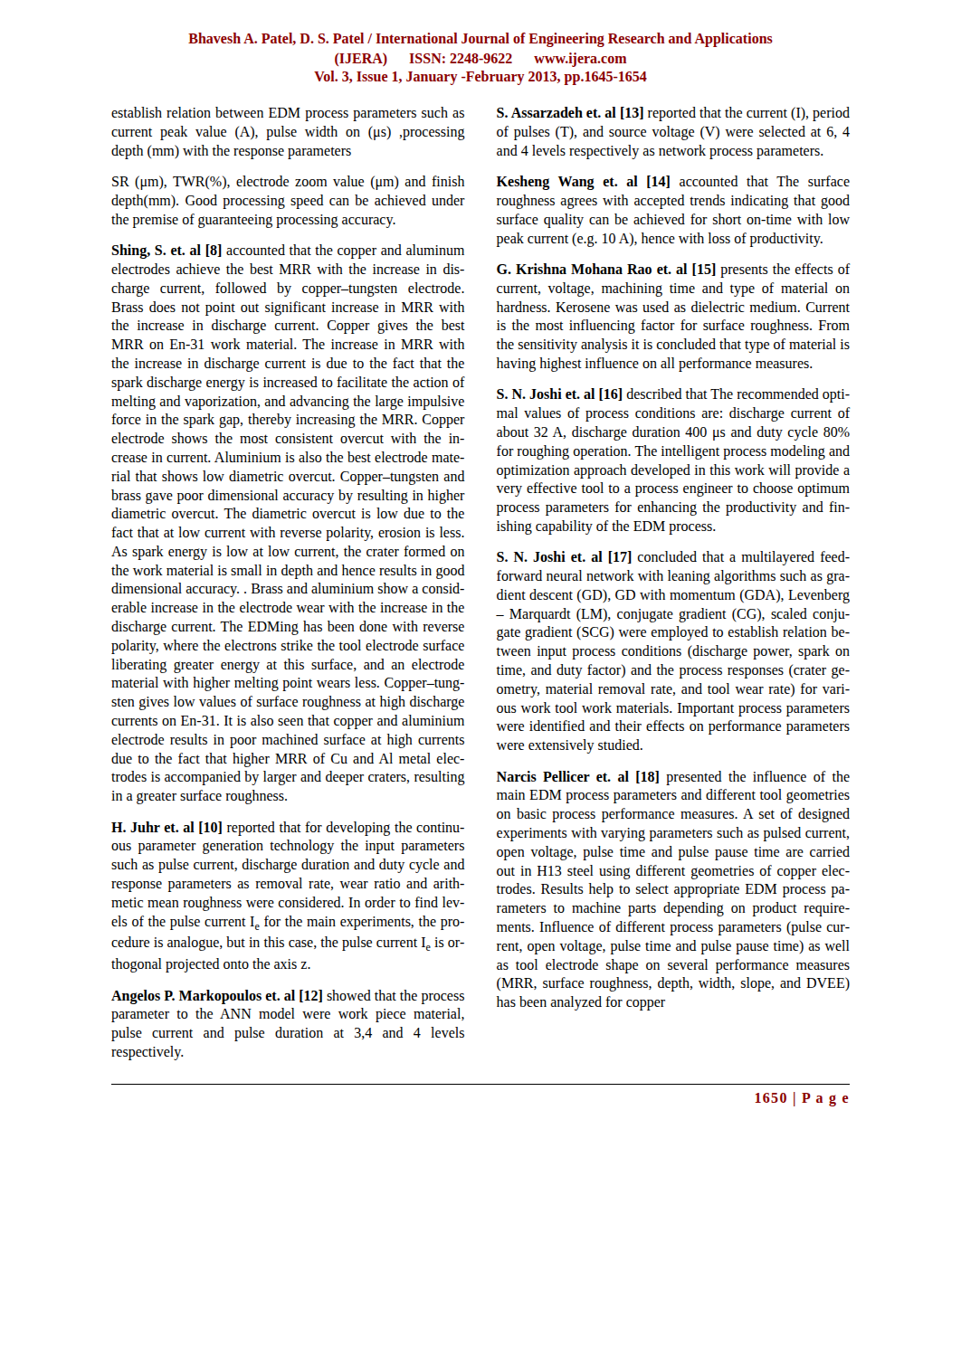Bhavesh A. Patel, D. S. Patel / International Journal of Engineering Research and Applications
(IJERA) ISSN: 2248-9622 www.ijera.com
Vol. 3, Issue 1, January -February 2013, pp.1645-1654
establish relation between EDM process parameters such as current peak value (A), pulse width on (μs) ,processing depth (mm) with the response parameters
SR (μm), TWR(%), electrode zoom value (μm) and finish depth(mm). Good processing speed can be achieved under the premise of guaranteeing processing accuracy.
Shing, S. et. al [8] accounted that the copper and aluminum electrodes achieve the best MRR with the increase in discharge current, followed by copper–tungsten electrode. Brass does not point out significant increase in MRR with the increase in discharge current. Copper gives the best MRR on En-31 work material. The increase in MRR with the increase in discharge current is due to the fact that the spark discharge energy is increased to facilitate the action of melting and vaporization, and advancing the large impulsive force in the spark gap, thereby increasing the MRR. Copper electrode shows the most consistent overcut with the increase in current. Aluminium is also the best electrode material that shows low diametric overcut. Copper–tungsten and brass gave poor dimensional accuracy by resulting in higher diametric overcut. The diametric overcut is low due to the fact that at low current with reverse polarity, erosion is less. As spark energy is low at low current, the crater formed on the work material is small in depth and hence results in good dimensional accuracy. . Brass and aluminium show a considerable increase in the electrode wear with the increase in the discharge current. The EDMing has been done with reverse polarity, where the electrons strike the tool electrode surface liberating greater energy at this surface, and an electrode material with higher melting point wears less. Copper–tungsten gives low values of surface roughness at high discharge currents on En-31. It is also seen that copper and aluminium electrode results in poor machined surface at high currents due to the fact that higher MRR of Cu and Al metal electrodes is accompanied by larger and deeper craters, resulting in a greater surface roughness.
H. Juhr et. al [10] reported that for developing the continuous parameter generation technology the input parameters such as pulse current, discharge duration and duty cycle and response parameters as removal rate, wear ratio and arithmetic mean roughness were considered. In order to find levels of the pulse current Ie for the main experiments, the procedure is analogue, but in this case, the pulse current Ie is orthogonal projected onto the axis z.
Angelos P. Markopoulos et. al [12] showed that the process parameter to the ANN model were work piece material, pulse current and pulse duration at 3,4 and 4 levels respectively.
S. Assarzadeh et. al [13] reported that the current (I), period of pulses (T), and source voltage (V) were selected at 6, 4 and 4 levels respectively as network process parameters.
Kesheng Wang et. al [14] accounted that The surface roughness agrees with accepted trends indicating that good surface quality can be achieved for short on-time with low peak current (e.g. 10 A), hence with loss of productivity.
G. Krishna Mohana Rao et. al [15] presents the effects of current, voltage, machining time and type of material on hardness. Kerosene was used as dielectric medium. Current is the most influencing factor for surface roughness. From the sensitivity analysis it is concluded that type of material is having highest influence on all performance measures.
S. N. Joshi et. al [16] described that The recommended optimal values of process conditions are: discharge current of about 32 A, discharge duration 400 μs and duty cycle 80% for roughing operation. The intelligent process modeling and optimization approach developed in this work will provide a very effective tool to a process engineer to choose optimum process parameters for enhancing the productivity and finishing capability of the EDM process.
S. N. Joshi et. al [17] concluded that a multilayered feed-forward neural network with leaning algorithms such as gradient descent (GD), GD with momentum (GDA), Levenberg – Marquardt (LM), conjugate gradient (CG), scaled conjugate gradient (SCG) were employed to establish relation between input process conditions (discharge power, spark on time, and duty factor) and the process responses (crater geometry, material removal rate, and tool wear rate) for various work tool work materials. Important process parameters were identified and their effects on performance parameters were extensively studied.
Narcis Pellicer et. al [18] presented the influence of the main EDM process parameters and different tool geometries on basic process performance measures. A set of designed experiments with varying parameters such as pulsed current, open voltage, pulse time and pulse pause time are carried out in H13 steel using different geometries of copper electrodes. Results help to select appropriate EDM process parameters to machine parts depending on product requirements. Influence of different process parameters (pulse current, open voltage, pulse time and pulse pause time) as well as tool electrode shape on several performance measures (MRR, surface roughness, depth, width, slope, and DVEE) has been analyzed for copper
1650 | P a g e